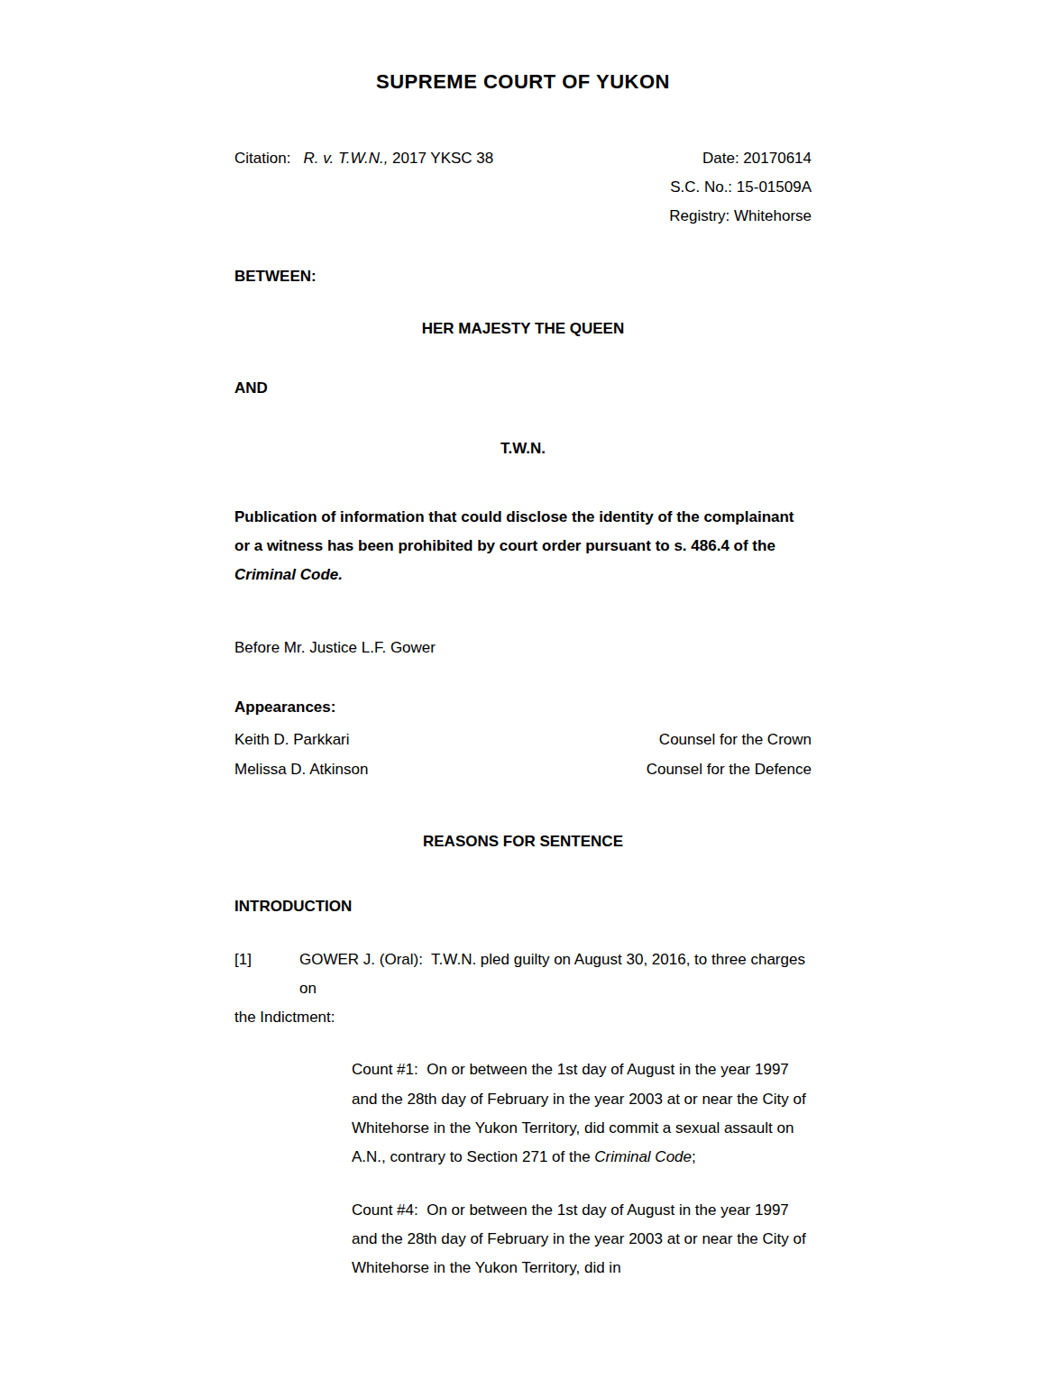SUPREME COURT OF YUKON
Citation: R. v. T.W.N., 2017 YKSC 38
Date: 20170614
S.C. No.: 15-01509A
Registry: Whitehorse
BETWEEN:
HER MAJESTY THE QUEEN
AND
T.W.N.
Publication of information that could disclose the identity of the complainant or a witness has been prohibited by court order pursuant to s. 486.4 of the Criminal Code.
Before Mr. Justice L.F. Gower
Appearances:
Keith D. Parkkari
Counsel for the Crown
Melissa D. Atkinson
Counsel for the Defence
REASONS FOR SENTENCE
INTRODUCTION
[1]
GOWER J. (Oral): T.W.N. pled guilty on August 30, 2016, to three charges on
the Indictment:
Count #1: On or between the 1st day of August in the year 1997 and the 28th day of February in the year 2003 at or near the City of Whitehorse in the Yukon Territory, did commit a sexual assault on A.N., contrary to Section 271 of the Criminal Code;
Count #4: On or between the 1st day of August in the year 1997 and the 28th day of February in the year 2003 at or near the City of Whitehorse in the Yukon Territory, did in